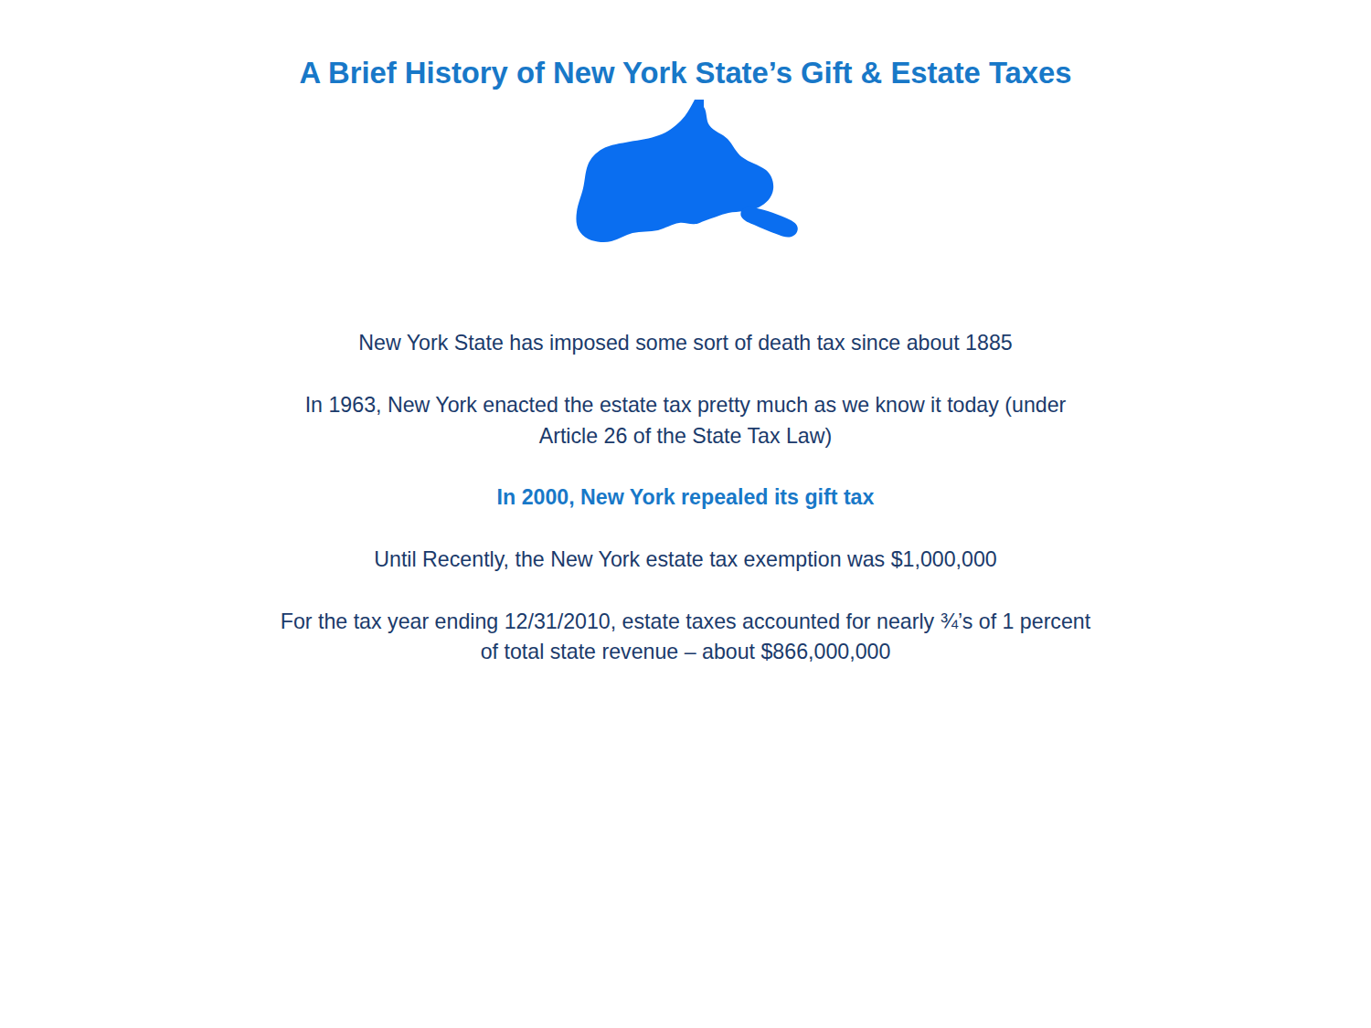A Brief History of New York State’s Gift & Estate Taxes
New York State has imposed some sort of death tax since about 1885
In 1963, New York enacted the estate tax pretty much as we know it today (under Article 26 of the State Tax Law)
In 2000, New York repealed its gift tax
Until Recently, the New York estate tax exemption was $1,000,000
For the tax year ending 12/31/2010, estate taxes accounted for nearly ¾’s of 1 percent of total state revenue – about $866,000,000